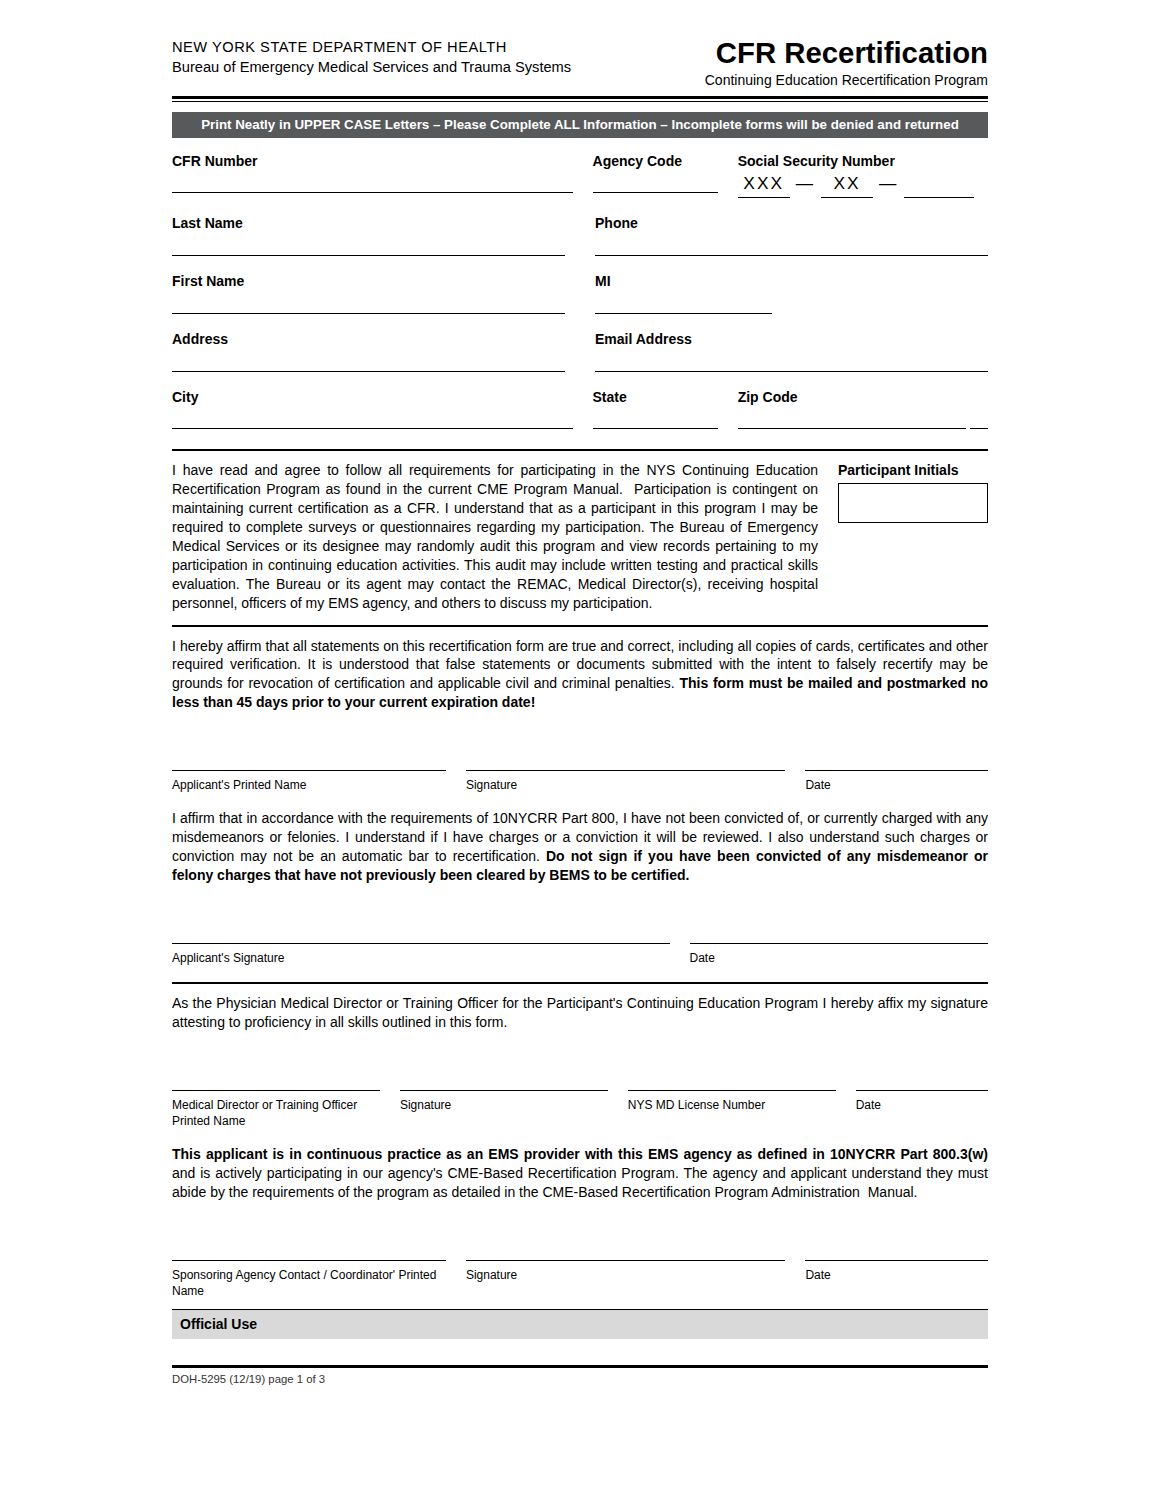NEW YORK STATE DEPARTMENT OF HEALTH
Bureau of Emergency Medical Services and Trauma Systems
CFR Recertification
Continuing Education Recertification Program
Print Neatly in UPPER CASE Letters – Please Complete ALL Information – Incomplete forms will be denied and returned
CFR Number
Agency Code
Social Security Number
XXX — XX —
Last Name
Phone
First Name
MI
Address
Email Address
City
State
Zip Code
I have read and agree to follow all requirements for participating in the NYS Continuing Education Recertification Program as found in the current CME Program Manual. Participation is contingent on maintaining current certification as a CFR. I understand that as a participant in this program I may be required to complete surveys or questionnaires regarding my participation. The Bureau of Emergency Medical Services or its designee may randomly audit this program and view records pertaining to my participation in continuing education activities. This audit may include written testing and practical skills evaluation. The Bureau or its agent may contact the REMAC, Medical Director(s), receiving hospital personnel, officers of my EMS agency, and others to discuss my participation.
Participant Initials
I hereby affirm that all statements on this recertification form are true and correct, including all copies of cards, certificates and other required verification. It is understood that false statements or documents submitted with the intent to falsely recertify may be grounds for revocation of certification and applicable civil and criminal penalties. This form must be mailed and postmarked no less than 45 days prior to your current expiration date!
Applicant's Printed Name
Signature
Date
I affirm that in accordance with the requirements of 10NYCRR Part 800, I have not been convicted of, or currently charged with any misdemeanors or felonies. I understand if I have charges or a conviction it will be reviewed. I also understand such charges or conviction may not be an automatic bar to recertification. Do not sign if you have been convicted of any misdemeanor or felony charges that have not previously been cleared by BEMS to be certified.
Applicant's Signature
Date
As the Physician Medical Director or Training Officer for the Participant's Continuing Education Program I hereby affix my signature attesting to proficiency in all skills outlined in this form.
Medical Director or Training Officer Printed Name
Signature
NYS MD License Number
Date
This applicant is in continuous practice as an EMS provider with this EMS agency as defined in 10NYCRR Part 800.3(w) and is actively participating in our agency's CME-Based Recertification Program. The agency and applicant understand they must abide by the requirements of the program as detailed in the CME-Based Recertification Program Administration Manual.
Sponsoring Agency Contact / Coordinator' Printed Name
Signature
Date
Official Use
DOH-5295 (12/19) page 1 of 3